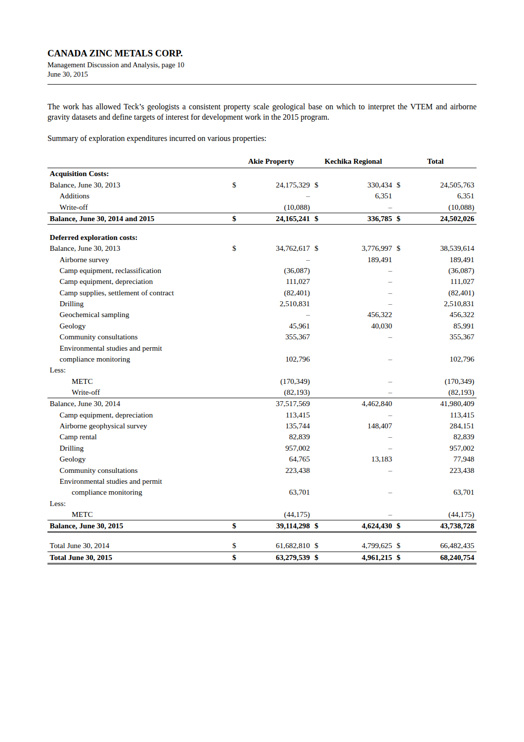CANADA ZINC METALS CORP.
Management Discussion and Analysis, page 10
June 30, 2015
The work has allowed Teck’s geologists a consistent property scale geological base on which to interpret the VTEM and airborne gravity datasets and define targets of interest for development work in the 2015 program.
Summary of exploration expenditures incurred on various properties:
| | Akie Property | Kechika Regional | Total |
| --- | --- | --- | --- |
| Acquisition Costs: | | | | | | |
| Balance, June 30, 2013 | $ | 24,175,329 | $ | 330,434 | $ | 24,505,763 |
| Additions | | – | | 6,351 | | 6,351 |
| Write-off | | (10,088) | | – | | (10,088) |
| Balance, June 30, 2014 and 2015 | $ | 24,165,241 | $ | 336,785 | $ | 24,502,026 |
| Deferred exploration costs: | | | | | | |
| Balance, June 30, 2013 | $ | 34,762,617 | $ | 3,776,997 | $ | 38,539,614 |
| Airborne survey | | – | | 189,491 | | 189,491 |
| Camp equipment, reclassification | | (36,087) | | – | | (36,087) |
| Camp equipment, depreciation | | 111,027 | | – | | 111,027 |
| Camp supplies, settlement of contract | | (82,401) | | – | | (82,401) |
| Drilling | | 2,510,831 | | – | | 2,510,831 |
| Geochemical sampling | | – | | 456,322 | | 456,322 |
| Geology | | 45,961 | | 40,030 | | 85,991 |
| Community consultations | | 355,367 | | – | | 355,367 |
| Environmental studies and permit | | | | | | |
| compliance monitoring | | 102,796 | | – | | 102,796 |
| Less: | | | | | | |
| METC | | (170,349) | | – | | (170,349) |
| Write-off | | (82,193) | | – | | (82,193) |
| Balance, June 30, 2014 | | 37,517,569 | | 4,462,840 | | 41,980,409 |
| Camp equipment, depreciation | | 113,415 | | – | | 113,415 |
| Airborne geophysical survey | | 135,744 | | 148,407 | | 284,151 |
| Camp rental | | 82,839 | | – | | 82,839 |
| Drilling | | 957,002 | | – | | 957,002 |
| Geology | | 64,765 | | 13,183 | | 77,948 |
| Community consultations | | 223,438 | | – | | 223,438 |
| Environmental studies and permit | | | | | | |
| compliance monitoring | | 63,701 | | – | | 63,701 |
| Less: | | | | | | |
| METC | | (44,175) | | – | | (44,175) |
| Balance, June 30, 2015 | $ | 39,114,298 | $ | 4,624,430 | $ | 43,738,728 |
| Total June 30, 2014 | $ | 61,682,810 | $ | 4,799,625 | $ | 66,482,435 |
| Total June 30, 2015 | $ | 63,279,539 | $ | 4,961,215 | $ | 68,240,754 |